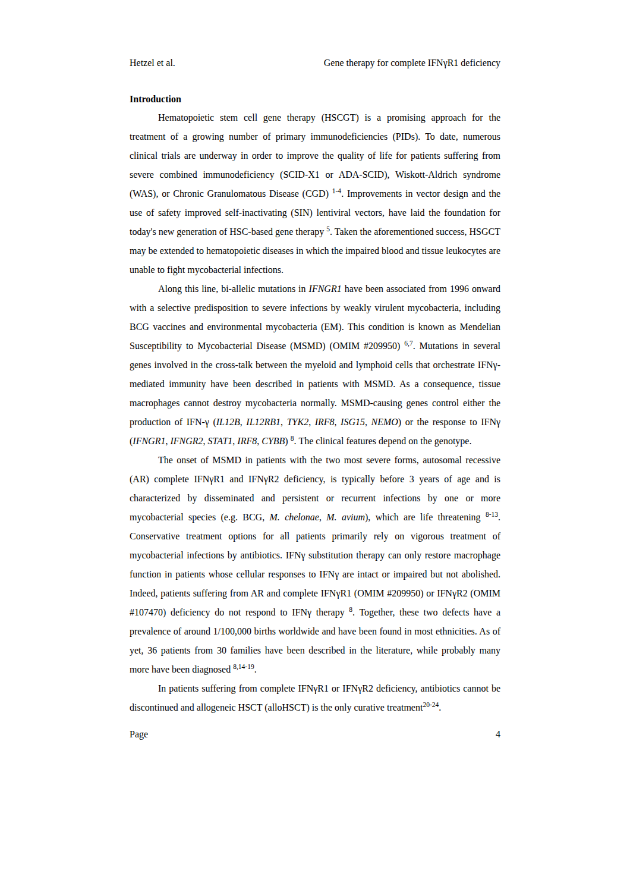Hetzel et al. Gene therapy for complete IFNγR1 deficiency
Introduction
Hematopoietic stem cell gene therapy (HSCGT) is a promising approach for the treatment of a growing number of primary immunodeficiencies (PIDs). To date, numerous clinical trials are underway in order to improve the quality of life for patients suffering from severe combined immunodeficiency (SCID-X1 or ADA-SCID), Wiskott-Aldrich syndrome (WAS), or Chronic Granulomatous Disease (CGD) 1-4. Improvements in vector design and the use of safety improved self-inactivating (SIN) lentiviral vectors, have laid the foundation for today's new generation of HSC-based gene therapy 5. Taken the aforementioned success, HSGCT may be extended to hematopoietic diseases in which the impaired blood and tissue leukocytes are unable to fight mycobacterial infections.
Along this line, bi-allelic mutations in IFNGR1 have been associated from 1996 onward with a selective predisposition to severe infections by weakly virulent mycobacteria, including BCG vaccines and environmental mycobacteria (EM). This condition is known as Mendelian Susceptibility to Mycobacterial Disease (MSMD) (OMIM #209950) 6,7. Mutations in several genes involved in the cross-talk between the myeloid and lymphoid cells that orchestrate IFNγ-mediated immunity have been described in patients with MSMD. As a consequence, tissue macrophages cannot destroy mycobacteria normally. MSMD-causing genes control either the production of IFN-γ (IL12B, IL12RB1, TYK2, IRF8, ISG15, NEMO) or the response to IFNγ (IFNGR1, IFNGR2, STAT1, IRF8, CYBB) 8. The clinical features depend on the genotype.
The onset of MSMD in patients with the two most severe forms, autosomal recessive (AR) complete IFNγR1 and IFNγR2 deficiency, is typically before 3 years of age and is characterized by disseminated and persistent or recurrent infections by one or more mycobacterial species (e.g. BCG, M. chelonae, M. avium), which are life threatening 8-13. Conservative treatment options for all patients primarily rely on vigorous treatment of mycobacterial infections by antibiotics. IFNγ substitution therapy can only restore macrophage function in patients whose cellular responses to IFNγ are intact or impaired but not abolished. Indeed, patients suffering from AR and complete IFNγR1 (OMIM #209950) or IFNγR2 (OMIM #107470) deficiency do not respond to IFNγ therapy 8. Together, these two defects have a prevalence of around 1/100,000 births worldwide and have been found in most ethnicities. As of yet, 36 patients from 30 families have been described in the literature, while probably many more have been diagnosed 8,14-19.
In patients suffering from complete IFNγR1 or IFNγR2 deficiency, antibiotics cannot be discontinued and allogeneic HSCT (alloHSCT) is the only curative treatment20-24.
Page 4